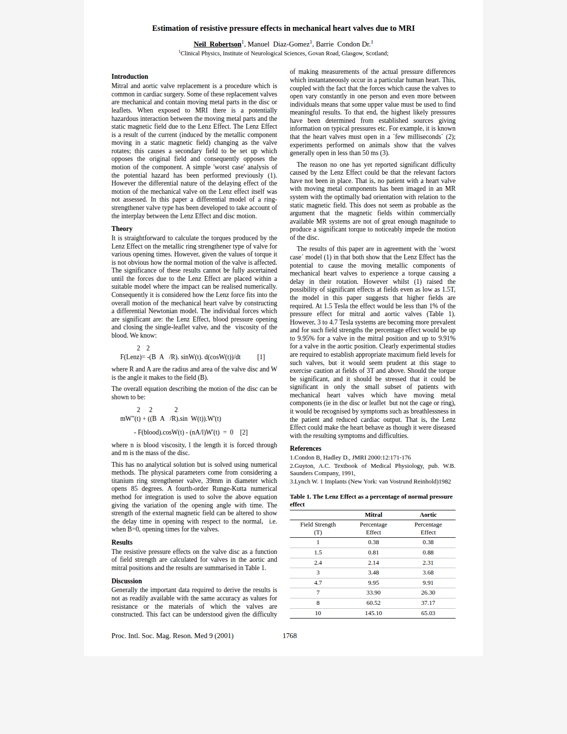Estimation of resistive pressure effects in mechanical heart valves due to MRI
Neil Robertson1, Manuel Diaz-Gomez1, Barrie Condon Dr.1
1Clinical Physics, Institute of Neurological Sciences, Govan Road, Glasgow, Scotland;
Introduction
Mitral and aortic valve replacement is a procedure which is common in cardiac surgery. Some of these replacement valves are mechanical and contain moving metal parts in the disc or leaflets. When exposed to MRI there is a potentially hazardous interaction between the moving metal parts and the static magnetic field due to the Lenz Effect. The Lenz Effect is a result of the current (induced by the metallic component moving in a static magnetic field) changing as the valve rotates; this causes a secondary field to be set up which opposes the original field and consequently opposes the motion of the component. A simple 'worst case' analysis of the potential hazard has been performed previously (1). However the differential nature of the delaying effect of the motion of the mechanical valve on the Lenz effect itself was not assessed. In this paper a differential model of a ring-strengthener valve type has been developed to take account of the interplay between the Lenz Effect and disc motion.
Theory
It is straightforward to calculate the torques produced by the Lenz Effect on the metallic ring strengthener type of valve for various opening times. However, given the values of torque it is not obvious how the normal motion of the valve is affected. The significance of these results cannot be fully ascertained until the forces due to the Lenz Effect are placed within a suitable model where the impact can be realised numerically. Consequently it is considered how the Lenz force fits into the overall motion of the mechanical heart valve by constructing a differential Newtonian model. The individual forces which are significant are: the Lenz Effect, blood pressure opening and closing the single-leaflet valve, and the viscosity of the blood. We know:
2 2 F(Lenz)= -(B A /R). sinW(t). d(cosW(t))/dt[1]
where R and A are the radius and area of the valve disc and W is the angle it makes to the field (B).
The overall equation describing the motion of the disc can be shown to be:
2 2 2 mW"(t) + ((B A /R).sin W(t)).W'(t) - F(blood).cosW(t) - (nA/l)W'(t) = 0 [2]
where n is blood viscosity, l the length it is forced through and m is the mass of the disc.
This has no analytical solution but is solved using numerical methods. The physical parameters come from considering a titanium ring strengthener valve, 39mm in diameter which opens 85 degrees. A fourth-order Runge-Kutta numerical method for integration is used to solve the above equation giving the variation of the opening angle with time. The strength of the external magnetic field can be altered to show the delay time in opening with respect to the normal, i.e. when B=0, opening times for the valves.
Results
The resistive pressure effects on the valve disc as a function of field strength are calculated for valves in the aortic and mitral positions and the results are summarised in Table 1.
Discussion
Generally the important data required to derive the results is not as readily available with the same accuracy as values for resistance or the materials of which the valves are constructed. This fact can be understood given the difficulty of making measurements of the actual pressure differences which instantaneously occur in a particular human heart. This, coupled with the fact that the forces which cause the valves to open vary constantly in one person and even more between individuals means that some upper value must be used to find meaningful results. To that end, the highest likely pressures have been determined from established sources giving information on typical pressures etc. For example, it is known that the heart valves must open in a `few milliseconds´ (2); experiments performed on animals show that the valves generally open in less than 50 ms (3).
The reason no one has yet reported significant difficulty caused by the Lenz Effect could be that the relevant factors have not been in place. That is, no patient with a heart valve with moving metal components has been imaged in an MR system with the optimally bad orientation with relation to the static magnetic field. This does not seem as probable as the argument that the magnetic fields within commercially available MR systems are not of great enough magnitude to produce a significant torque to noticeably impede the motion of the disc.
The results of this paper are in agreement with the `worst case´ model (1) in that both show that the Lenz Effect has the potential to cause the moving metallic components of mechanical heart valves to experience a torque causing a delay in their rotation. However whilst (1) raised the possibility of significant effects at fields even as low as 1.5T, the model in this paper suggests that higher fields are required. At 1.5 Tesla the effect would be less than 1% of the pressure effect for mitral and aortic valves (Table 1). However, 3 to 4.7 Tesla systems are becoming more prevalent and for such field strengths the percentage effect would be up to 9.95% for a valve in the mitral position and up to 9.91% for a valve in the aortic position. Clearly experimental studies are required to establish appropriate maximum field levels for such valves, but it would seem prudent at this stage to exercise caution at fields of 3T and above. Should the torque be significant, and it should be stressed that it could be significant in only the small subset of patients with mechanical heart valves which have moving metal components (ie in the disc or leaflet but not the cage or ring), it would be recognised by symptoms such as breathlessness in the patient and reduced cardiac output. That is, the Lenz Effect could make the heart behave as though it were diseased with the resulting symptoms and difficulties.
References
1.Condon B, Hadley D., JMRI 2000:12:171-176
2.Guyton, A.C. Textbook of Medical Physiology, pub. W.B. Saunders Company, 1991,
3.Lynch W. 1 Implants (New York: van Vostrund Reinhold)1982
Table 1. The Lenz Effect as a percentage of normal pressure effect
| | Mitral | Aortic |
| --- | --- | --- |
| Field Strength (T) | Percentage Effect | Percentage Effect |
| 1 | 0.38 | 0.38 |
| 1.5 | 0.81 | 0.88 |
| 2.4 | 2.14 | 2.31 |
| 3 | 3.48 | 3.68 |
| 4.7 | 9.95 | 9.91 |
| 7 | 33.90 | 26.30 |
| 8 | 60.52 | 37.17 |
| 10 | 145.10 | 65.03 |
Proc. Intl. Soc. Mag. Reson. Med 9 (2001) 1768